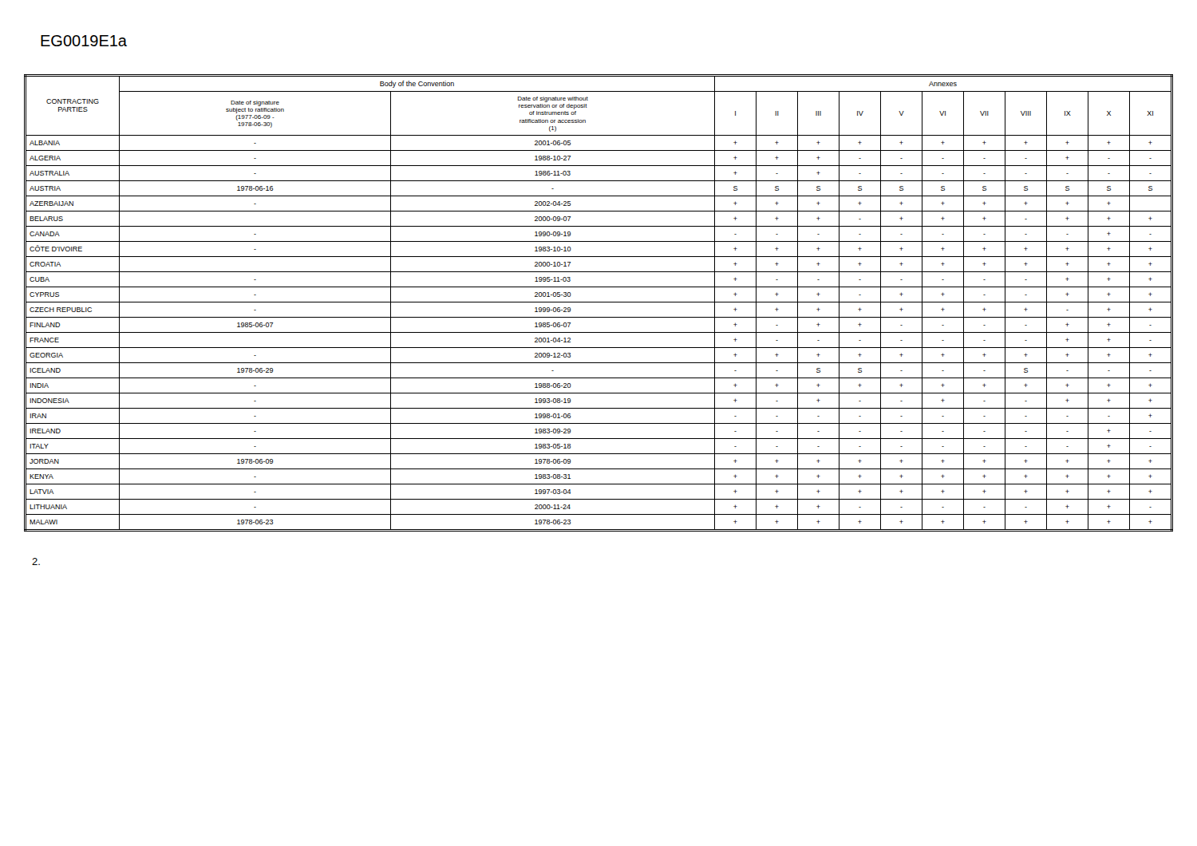EG0019E1a
| CONTRACTING PARTIES | Body of the Convention | Annexes |
| --- | --- | --- |
| Date of signature subject to ratification (1977-06-09 - 1978-06-30) | Date of signature without reservation or of deposit of instruments of ratification or accession (1) | I | II | III | IV | V | VI | VII | VIII | IX | X | XI |
| ALBANIA | - | 2001-06-05 | + | + | + | + | + | + | + | + | + | + | + |
| ALGERIA | - | 1988-10-27 | + | + | + | - | - | - | - | - | + | - | - |
| AUSTRALIA | - | 1986-11-03 | + | - | + | - | - | - | - | - | - | - | - |
| AUSTRIA | 1978-06-16 | - | S | S | S | S | S | S | S | S | S | S | S |
| AZERBAIJAN | - | 2002-04-25 | + | + | + | + | + | + | + | + | + | + | |
| BELARUS | | 2000-09-07 | + | + | + | - | + | + | + | - | + | + | + |
| CANADA | - | 1990-09-19 | - | - | - | - | - | - | - | - | - | + | - |
| CÔTE D'IVOIRE | - | 1983-10-10 | + | + | + | + | + | + | + | + | + | + | + |
| CROATIA | | 2000-10-17 | + | + | + | + | + | + | + | + | + | + | + |
| CUBA | - | 1995-11-03 | + | - | - | - | - | - | - | - | + | + | + |
| CYPRUS | - | 2001-05-30 | + | + | + | - | + | + | - | - | + | + | + |
| CZECH REPUBLIC | - | 1999-06-29 | + | + | + | + | + | + | + | + | - | + | + |
| FINLAND | 1985-06-07 | 1985-06-07 | + | - | + | + | - | - | - | - | + | + | - |
| FRANCE | | 2001-04-12 | + | - | - | - | - | - | - | - | + | + | - |
| GEORGIA | - | 2009-12-03 | + | + | + | + | + | + | + | + | + | + | + |
| ICELAND | 1978-06-29 | - | - | - | S | S | - | - | - | S | - | - | - |
| INDIA | - | 1988-06-20 | + | + | + | + | + | + | + | + | + | + | + |
| INDONESIA | - | 1993-08-19 | + | - | + | - | - | + | - | - | + | + | + |
| IRAN | - | 1998-01-06 | - | - | - | - | - | - | - | - | - | - | + |
| IRELAND | - | 1983-09-29 | - | - | - | - | - | - | - | - | - | + | - |
| ITALY | - | 1983-05-18 | - | - | - | - | - | - | - | - | - | + | - |
| JORDAN | 1978-06-09 | 1978-06-09 | + | + | + | + | + | + | + | + | + | + | + |
| KENYA | - | 1983-08-31 | + | + | + | + | + | + | + | + | + | + | + |
| LATVIA | - | 1997-03-04 | + | + | + | + | + | + | + | + | + | + | + |
| LITHUANIA | - | 2000-11-24 | + | + | + | - | - | - | - | - | + | + | - |
| MALAWI | 1978-06-23 | 1978-06-23 | + | + | + | + | + | + | + | + | + | + | + |
2.